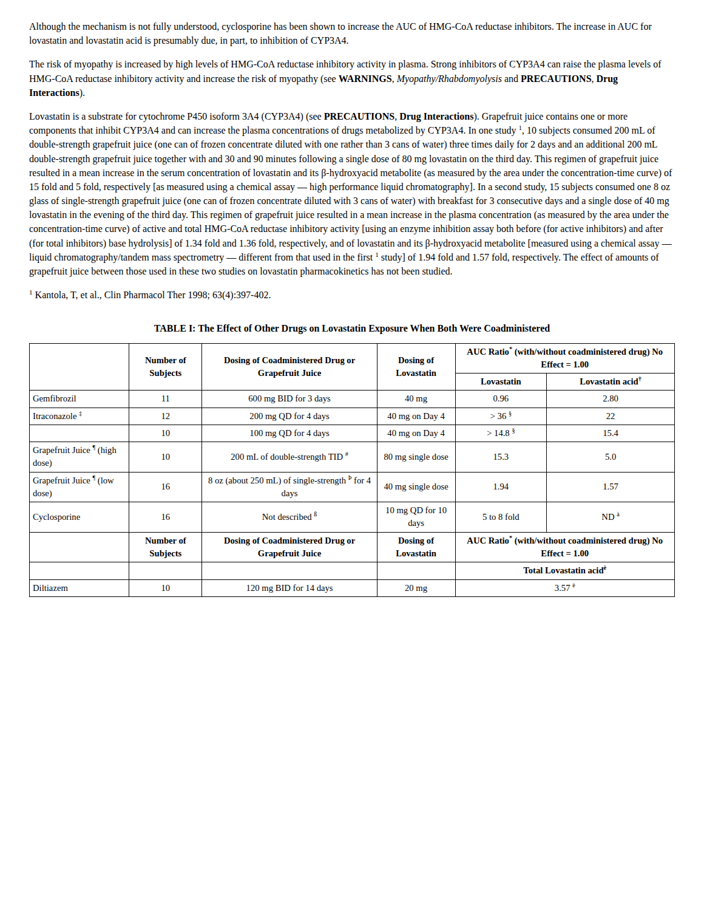Although the mechanism is not fully understood, cyclosporine has been shown to increase the AUC of HMG-CoA reductase inhibitors. The increase in AUC for lovastatin and lovastatin acid is presumably due, in part, to inhibition of CYP3A4.
The risk of myopathy is increased by high levels of HMG-CoA reductase inhibitory activity in plasma. Strong inhibitors of CYP3A4 can raise the plasma levels of HMG-CoA reductase inhibitory activity and increase the risk of myopathy (see WARNINGS, Myopathy/Rhabdomyolysis and PRECAUTIONS, Drug Interactions).
Lovastatin is a substrate for cytochrome P450 isoform 3A4 (CYP3A4) (see PRECAUTIONS, Drug Interactions). Grapefruit juice contains one or more components that inhibit CYP3A4 and can increase the plasma concentrations of drugs metabolized by CYP3A4. In one study 1, 10 subjects consumed 200 mL of double-strength grapefruit juice (one can of frozen concentrate diluted with one rather than 3 cans of water) three times daily for 2 days and an additional 200 mL double-strength grapefruit juice together with and 30 and 90 minutes following a single dose of 80 mg lovastatin on the third day. This regimen of grapefruit juice resulted in a mean increase in the serum concentration of lovastatin and its β-hydroxyacid metabolite (as measured by the area under the concentration-time curve) of 15 fold and 5 fold, respectively [as measured using a chemical assay — high performance liquid chromatography]. In a second study, 15 subjects consumed one 8 oz glass of single-strength grapefruit juice (one can of frozen concentrate diluted with 3 cans of water) with breakfast for 3 consecutive days and a single dose of 40 mg lovastatin in the evening of the third day. This regimen of grapefruit juice resulted in a mean increase in the plasma concentration (as measured by the area under the concentration-time curve) of active and total HMG-CoA reductase inhibitory activity [using an enzyme inhibition assay both before (for active inhibitors) and after (for total inhibitors) base hydrolysis] of 1.34 fold and 1.36 fold, respectively, and of lovastatin and its β-hydroxyacid metabolite [measured using a chemical assay — liquid chromatography/tandem mass spectrometry — different from that used in the first 1 study] of 1.94 fold and 1.57 fold, respectively. The effect of amounts of grapefruit juice between those used in these two studies on lovastatin pharmacokinetics has not been studied.
1 Kantola, T, et al., Clin Pharmacol Ther 1998; 63(4):397-402.
TABLE I: The Effect of Other Drugs on Lovastatin Exposure When Both Were Coadministered
| | Number of Subjects | Dosing of Coadministered Drug or Grapefruit Juice | Dosing of Lovastatin | AUC Ratio * (with/without coadministered drug) No Effect = 1.00 |
| --- | --- | --- | --- | --- |
| Lovastatin | Lovastatin acid † |
| Gemfibrozil | 11 | 600 mg BID for 3 days | 40 mg | 0.96 | 2.80 |
| Itraconazole ‡ | 12 | 200 mg QD for 4 days | 40 mg on Day 4 | > 36 § | 22 |
| | 10 | 100 mg QD for 4 days | 40 mg on Day 4 | > 14.8 § | 15.4 |
| Grapefruit Juice ¶ (high dose) | 10 | 200 mL of double-strength TID # | 80 mg single dose | 15.3 | 5.0 |
| Grapefruit Juice ¶ (low dose) | 16 | 8 oz (about 250 mL) of single-strength Þ for 4 days | 40 mg single dose | 1.94 | 1.57 |
| Cyclosporine | 16 | Not described ß | 10 mg QD for 10 days | 5 to 8 fold | ND à |
| | Number of Subjects | Dosing of Coadministered Drug or Grapefruit Juice | Dosing of Lovastatin | AUC Ratio * (with/without coadministered drug) No Effect = 1.00 |
| | | | | Total Lovastatin acid è |
| Diltiazem | 10 | 120 mg BID for 14 days | 20 mg | 3.57 è |